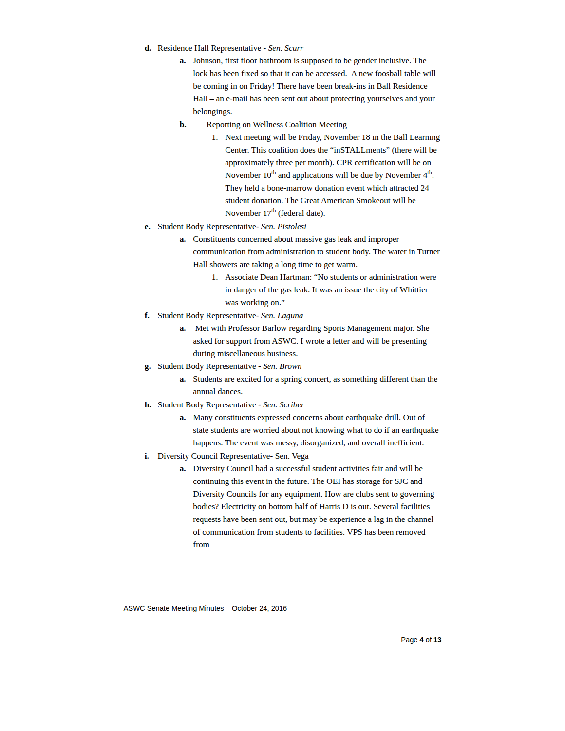d. Residence Hall Representative - Sen. Scurr
a. Johnson, first floor bathroom is supposed to be gender inclusive. The lock has been fixed so that it can be accessed. A new foosball table will be coming in on Friday! There have been break-ins in Ball Residence Hall – an e-mail has been sent out about protecting yourselves and your belongings.
b. Reporting on Wellness Coalition Meeting
1. Next meeting will be Friday, November 18 in the Ball Learning Center. This coalition does the “inSTALLments” (there will be approximately three per month). CPR certification will be on November 10th and applications will be due by November 4th. They held a bone-marrow donation event which attracted 24 student donation. The Great American Smokeout will be November 17th (federal date).
e. Student Body Representative- Sen. Pistolesi
a. Constituents concerned about massive gas leak and improper communication from administration to student body. The water in Turner Hall showers are taking a long time to get warm.
1. Associate Dean Hartman: “No students or administration were in danger of the gas leak. It was an issue the city of Whittier was working on.”
f. Student Body Representative- Sen. Laguna
a. Met with Professor Barlow regarding Sports Management major. She asked for support from ASWC. I wrote a letter and will be presenting during miscellaneous business.
g. Student Body Representative - Sen. Brown
a. Students are excited for a spring concert, as something different than the annual dances.
h. Student Body Representative - Sen. Scriber
a. Many constituents expressed concerns about earthquake drill. Out of state students are worried about not knowing what to do if an earthquake happens. The event was messy, disorganized, and overall inefficient.
i. Diversity Council Representative- Sen. Vega
a. Diversity Council had a successful student activities fair and will be continuing this event in the future. The OEI has storage for SJC and Diversity Councils for any equipment. How are clubs sent to governing bodies? Electricity on bottom half of Harris D is out. Several facilities requests have been sent out, but may be experience a lag in the channel of communication from students to facilities. VPS has been removed from
ASWC Senate Meeting Minutes – October 24, 2016
Page 4 of 13